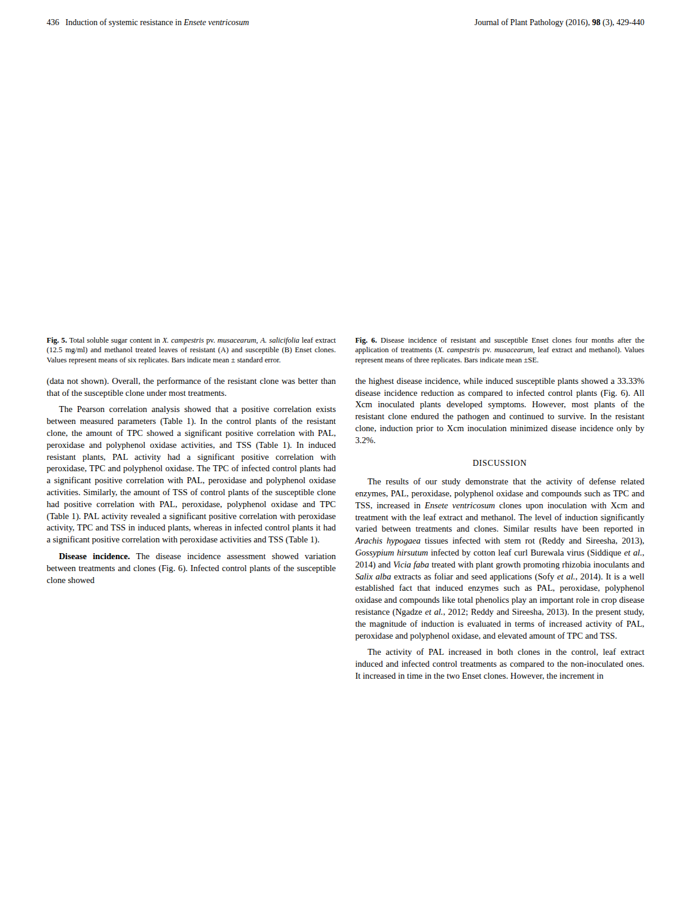436 Induction of systemic resistance in Ensete ventricosum
Journal of Plant Pathology (2016), 98 (3), 429-440
Fig. 5. Total soluble sugar content in X. campestris pv. musacearum, A. salicifolia leaf extract (12.5 mg/ml) and methanol treated leaves of resistant (A) and susceptible (B) Enset clones. Values represent means of six replicates. Bars indicate mean ± standard error.
(data not shown). Overall, the performance of the resistant clone was better than that of the susceptible clone under most treatments.
The Pearson correlation analysis showed that a positive correlation exists between measured parameters (Table 1). In the control plants of the resistant clone, the amount of TPC showed a significant positive correlation with PAL, peroxidase and polyphenol oxidase activities, and TSS (Table 1). In induced resistant plants, PAL activity had a significant positive correlation with peroxidase, TPC and polyphenol oxidase. The TPC of infected control plants had a significant positive correlation with PAL, peroxidase and polyphenol oxidase activities. Similarly, the amount of TSS of control plants of the susceptible clone had positive correlation with PAL, peroxidase, polyphenol oxidase and TPC (Table 1). PAL activity revealed a significant positive correlation with peroxidase activity, TPC and TSS in induced plants, whereas in infected control plants it had a significant positive correlation with peroxidase activities and TSS (Table 1).
Disease incidence. The disease incidence assessment showed variation between treatments and clones (Fig. 6). Infected control plants of the susceptible clone showed
Fig. 6. Disease incidence of resistant and susceptible Enset clones four months after the application of treatments (X. campestris pv. musacearum, leaf extract and methanol). Values represent means of three replicates. Bars indicate mean ±SE.
the highest disease incidence, while induced susceptible plants showed a 33.33% disease incidence reduction as compared to infected control plants (Fig. 6). All Xcm inoculated plants developed symptoms. However, most plants of the resistant clone endured the pathogen and continued to survive. In the resistant clone, induction prior to Xcm inoculation minimized disease incidence only by 3.2%.
DISCUSSION
The results of our study demonstrate that the activity of defense related enzymes, PAL, peroxidase, polyphenol oxidase and compounds such as TPC and TSS, increased in Ensete ventricosum clones upon inoculation with Xcm and treatment with the leaf extract and methanol. The level of induction significantly varied between treatments and clones. Similar results have been reported in Arachis hypogaea tissues infected with stem rot (Reddy and Sireesha, 2013), Gossypium hirsutum infected by cotton leaf curl Burewala virus (Siddique et al., 2014) and Vicia faba treated with plant growth promoting rhizobia inoculants and Salix alba extracts as foliar and seed applications (Sofy et al., 2014). It is a well established fact that induced enzymes such as PAL, peroxidase, polyphenol oxidase and compounds like total phenolics play an important role in crop disease resistance (Ngadze et al., 2012; Reddy and Sireesha, 2013). In the present study, the magnitude of induction is evaluated in terms of increased activity of PAL, peroxidase and polyphenol oxidase, and elevated amount of TPC and TSS.
The activity of PAL increased in both clones in the control, leaf extract induced and infected control treatments as compared to the non-inoculated ones. It increased in time in the two Enset clones. However, the increment in